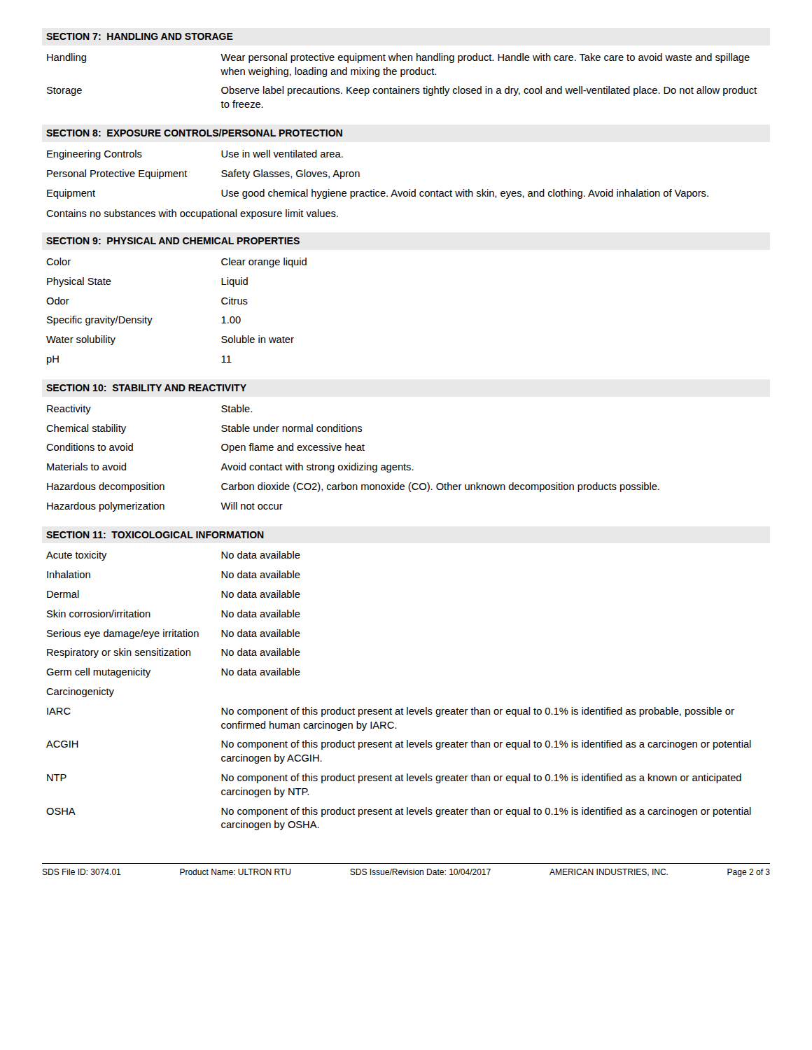SECTION 7: HANDLING AND STORAGE
| Handling | Wear personal protective equipment when handling product. Handle with care. Take care to avoid waste and spillage when weighing, loading and mixing the product. |
| Storage | Observe label precautions. Keep containers tightly closed in a dry, cool and well-ventilated place. Do not allow product to freeze. |
SECTION 8: EXPOSURE CONTROLS/PERSONAL PROTECTION
| Engineering Controls | Use in well ventilated area. |
| Personal Protective Equipment | Safety Glasses, Gloves, Apron |
| Equipment | Use good chemical hygiene practice. Avoid contact with skin, eyes, and clothing. Avoid inhalation of Vapors. |
Contains no substances with occupational exposure limit values.
SECTION 9: PHYSICAL AND CHEMICAL PROPERTIES
| Color | Clear orange liquid |
| Physical State | Liquid |
| Odor | Citrus |
| Specific gravity/Density | 1.00 |
| Water solubility | Soluble in water |
| pH | 11 |
SECTION 10: STABILITY AND REACTIVITY
| Reactivity | Stable. |
| Chemical stability | Stable under normal conditions |
| Conditions to avoid | Open flame and excessive heat |
| Materials to avoid | Avoid contact with strong oxidizing agents. |
| Hazardous decomposition | Carbon dioxide (CO2), carbon monoxide (CO). Other unknown decomposition products possible. |
| Hazardous polymerization | Will not occur |
SECTION 11: TOXICOLOGICAL INFORMATION
| Acute toxicity | No data available |
| Inhalation | No data available |
| Dermal | No data available |
| Skin corrosion/irritation | No data available |
| Serious eye damage/eye irritation | No data available |
| Respiratory or skin sensitization | No data available |
| Germ cell mutagenicity | No data available |
| Carcinogenicty | |
| IARC | No component of this product present at levels greater than or equal to 0.1% is identified as probable, possible or confirmed human carcinogen by IARC. |
| ACGIH | No component of this product present at levels greater than or equal to 0.1% is identified as a carcinogen or potential carcinogen by ACGIH. |
| NTP | No component of this product present at levels greater than or equal to 0.1% is identified as a known or anticipated carcinogen by NTP. |
| OSHA | No component of this product present at levels greater than or equal to 0.1% is identified as a carcinogen or potential carcinogen by OSHA. |
SDS File ID: 3074.01 Product Name: ULTRON RTU SDS Issue/Revision Date: 10/04/2017 AMERICAN INDUSTRIES, INC. Page 2 of 3